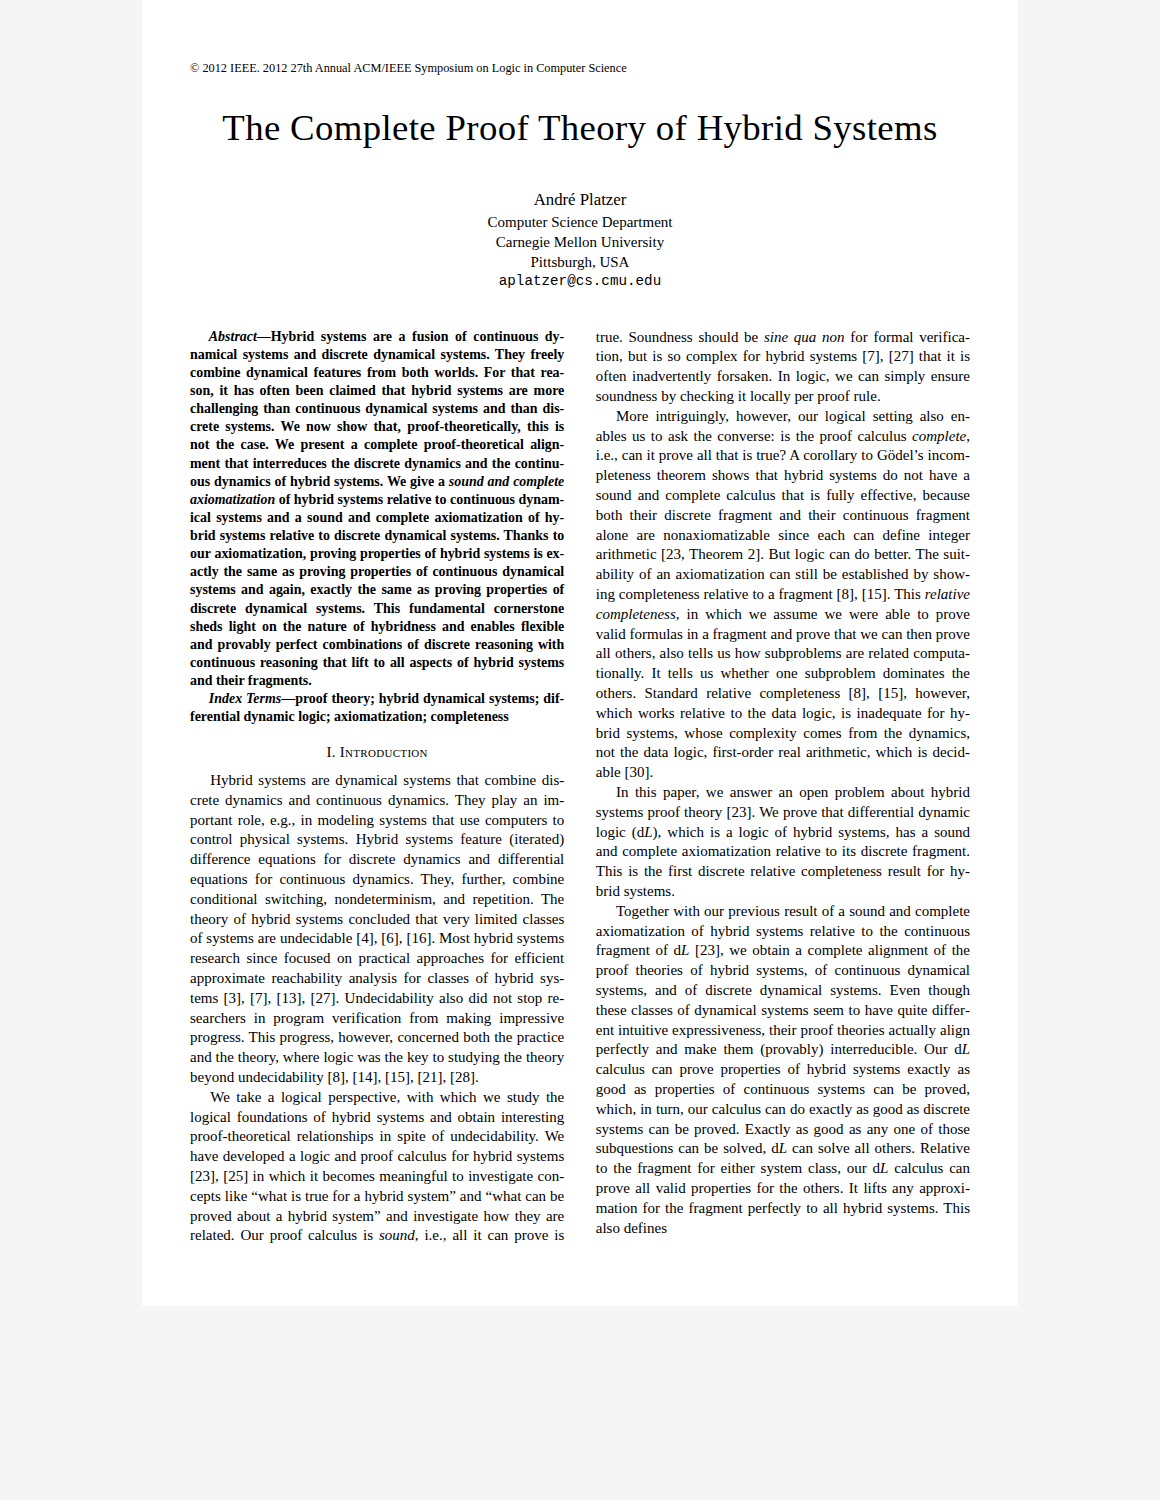© 2012 IEEE. 2012 27th Annual ACM/IEEE Symposium on Logic in Computer Science
The Complete Proof Theory of Hybrid Systems
André Platzer
Computer Science Department
Carnegie Mellon University
Pittsburgh, USA
aplatzer@cs.cmu.edu
Abstract—Hybrid systems are a fusion of continuous dynamical systems and discrete dynamical systems. They freely combine dynamical features from both worlds. For that reason, it has often been claimed that hybrid systems are more challenging than continuous dynamical systems and than discrete systems. We now show that, proof-theoretically, this is not the case. We present a complete proof-theoretical alignment that interreduces the discrete dynamics and the continuous dynamics of hybrid systems. We give a sound and complete axiomatization of hybrid systems relative to continuous dynamical systems and a sound and complete axiomatization of hybrid systems relative to discrete dynamical systems. Thanks to our axiomatization, proving properties of hybrid systems is exactly the same as proving properties of continuous dynamical systems and again, exactly the same as proving properties of discrete dynamical systems. This fundamental cornerstone sheds light on the nature of hybridness and enables flexible and provably perfect combinations of discrete reasoning with continuous reasoning that lift to all aspects of hybrid systems and their fragments.
Index Terms—proof theory; hybrid dynamical systems; differential dynamic logic; axiomatization; completeness
I. Introduction
Hybrid systems are dynamical systems that combine discrete dynamics and continuous dynamics. They play an important role, e.g., in modeling systems that use computers to control physical systems. Hybrid systems feature (iterated) difference equations for discrete dynamics and differential equations for continuous dynamics. They, further, combine conditional switching, nondeterminism, and repetition. The theory of hybrid systems concluded that very limited classes of systems are undecidable [4], [6], [16]. Most hybrid systems research since focused on practical approaches for efficient approximate reachability analysis for classes of hybrid systems [3], [7], [13], [27]. Undecidability also did not stop researchers in program verification from making impressive progress. This progress, however, concerned both the practice and the theory, where logic was the key to studying the theory beyond undecidability [8], [14], [15], [21], [28].
We take a logical perspective, with which we study the logical foundations of hybrid systems and obtain interesting proof-theoretical relationships in spite of undecidability. We have developed a logic and proof calculus for hybrid systems [23], [25] in which it becomes meaningful to investigate concepts like “what is true for a hybrid system” and “what can be proved about a hybrid system” and investigate how they are related. Our proof calculus is sound, i.e., all it can prove is true. Soundness should be sine qua non for formal verification, but is so complex for hybrid systems [7], [27] that it is often inadvertently forsaken. In logic, we can simply ensure soundness by checking it locally per proof rule.
More intriguingly, however, our logical setting also enables us to ask the converse: is the proof calculus complete, i.e., can it prove all that is true? A corollary to Gödel’s incompleteness theorem shows that hybrid systems do not have a sound and complete calculus that is fully effective, because both their discrete fragment and their continuous fragment alone are nonaxiomatizable since each can define integer arithmetic [23, Theorem 2]. But logic can do better. The suitability of an axiomatization can still be established by showing completeness relative to a fragment [8], [15]. This relative completeness, in which we assume we were able to prove valid formulas in a fragment and prove that we can then prove all others, also tells us how subproblems are related computationally. It tells us whether one subproblem dominates the others. Standard relative completeness [8], [15], however, which works relative to the data logic, is inadequate for hybrid systems, whose complexity comes from the dynamics, not the data logic, first-order real arithmetic, which is decidable [30].
In this paper, we answer an open problem about hybrid systems proof theory [23]. We prove that differential dynamic logic (dL), which is a logic of hybrid systems, has a sound and complete axiomatization relative to its discrete fragment. This is the first discrete relative completeness result for hybrid systems.
Together with our previous result of a sound and complete axiomatization of hybrid systems relative to the continuous fragment of dL [23], we obtain a complete alignment of the proof theories of hybrid systems, of continuous dynamical systems, and of discrete dynamical systems. Even though these classes of dynamical systems seem to have quite different intuitive expressiveness, their proof theories actually align perfectly and make them (provably) interreducible. Our dL calculus can prove properties of hybrid systems exactly as good as properties of continuous systems can be proved, which, in turn, our calculus can do exactly as good as discrete systems can be proved. Exactly as good as any one of those subquestions can be solved, dL can solve all others. Relative to the fragment for either system class, our dL calculus can prove all valid properties for the others. It lifts any approximation for the fragment perfectly to all hybrid systems. This also defines